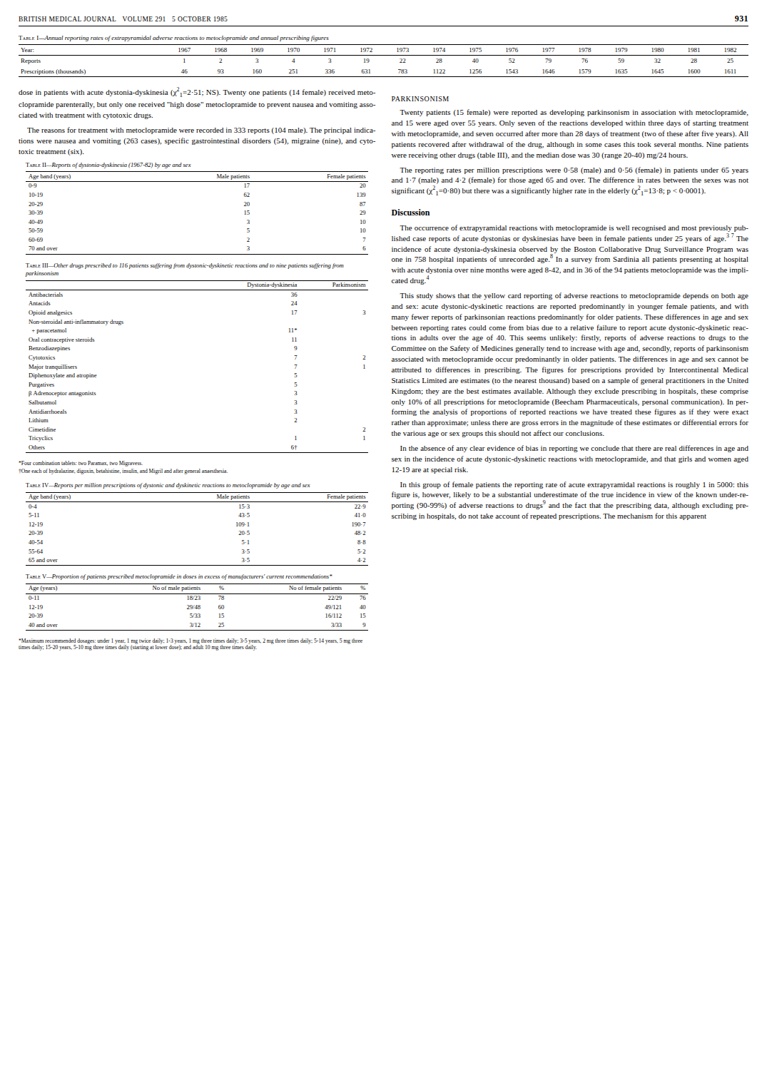British Medical Journal Volume 291 5 October 1985
931
Table I—Annual reporting rates of extrapyramidal adverse reactions to metoclopramide and annual prescribing figures
| Year: | 1967 | 1968 | 1969 | 1970 | 1971 | 1972 | 1973 | 1974 | 1975 | 1976 | 1977 | 1978 | 1979 | 1980 | 1981 | 1982 |
| --- | --- | --- | --- | --- | --- | --- | --- | --- | --- | --- | --- | --- | --- | --- | --- | --- |
| Reports | 1 | 2 | 3 | 4 | 3 | 19 | 22 | 28 | 40 | 52 | 79 | 76 | 59 | 32 | 28 | 25 |
| Prescriptions (thousands) | 46 | 93 | 160 | 251 | 336 | 631 | 783 | 1122 | 1256 | 1543 | 1646 | 1579 | 1635 | 1645 | 1600 | 1611 |
dose in patients with acute dystonia-dyskinesia (χ21=2·51; NS). Twenty one patients (14 female) received metoclopramide parenterally, but only one received "high dose" metoclopramide to prevent nausea and vomiting associated with treatment with cytotoxic drugs.
The reasons for treatment with metoclopramide were recorded in 333 reports (104 male). The principal indications were nausea and vomiting (263 cases), specific gastrointestinal disorders (54), migraine (nine), and cytotoxic treatment (six).
Table II — Reports of dystonia-dyskinesia (1967-82) by age and sex
| Age band (years) | Male patients | Female patients |
| --- | --- | --- |
| 0-9 | 17 | 20 |
| 10-19 | 62 | 139 |
| 20-29 | 20 | 87 |
| 30-39 | 15 | 29 |
| 40-49 | 3 | 10 |
| 50-59 | 5 | 10 |
| 60-69 | 2 | 7 |
| 70 and over | 3 | 6 |
Table III — Other drugs prescribed to 116 patients suffering from dystonic-dyskinetic reactions and to nine patients suffering from parkinsonism
| | Dystonia-dyskinesia | Parkinsonism |
| --- | --- | --- |
| Antibacterials | 36 | |
| Antacids | 24 | |
| Opioid analgesics | 17 | 3 |
| Non-steroidal anti-inflammatory drugs | | |
| + paracetamol | 11* | |
| Oral contraceptive steroids | 11 | |
| Benzodiazepines | 9 | |
| Cytotoxics | 7 | 2 |
| Major tranquillisers | 7 | 1 |
| Diphenoxylate and atropine | 5 | |
| Purgatives | 5 | |
| β Adrenoceptor antagonists | 3 | |
| Salbutamol | 3 | |
| Antidiarrhoeals | 3 | |
| Lithium | 2 | |
| Cimetidine | | 2 |
| Tricyclics | 1 | 1 |
| Others | 6† | |
*Four combination tablets: two Paramax, two Migravess.
†One each of hydralazine, digoxin, betahistine, insulin, and Migril and after general anaesthesia.
Table IV — Reports per million prescriptions of dystonic and dyskinetic reactions to metoclopramide by age and sex
| Age band (years) | Male patients | Female patients |
| --- | --- | --- |
| 0-4 | 15·3 | 22·9 |
| 5-11 | 43·5 | 41·0 |
| 12-19 | 109·1 | 190·7 |
| 20-39 | 20·5 | 48·2 |
| 40-54 | 5·1 | 8·8 |
| 55-64 | 3·5 | 5·2 |
| 65 and over | 3·5 | 4·2 |
Table V — Proportion of patients prescribed metoclopramide in doses in excess of manufacturers' current recommendations*
| Age (years) | No of male patients | % | No of female patients | % |
| --- | --- | --- | --- | --- |
| 0-11 | 18/23 | 78 | 22/29 | 76 |
| 12-19 | 29/48 | 60 | 49/121 | 40 |
| 20-39 | 5/33 | 15 | 16/112 | 15 |
| 40 and over | 3/12 | 25 | 3/33 | 9 |
*Maximum recommended dosages: under 1 year, 1 mg twice daily; 1-3 years, 1 mg three times daily; 3-5 years, 2 mg three times daily; 5-14 years, 5 mg three times daily; 15-20 years, 5-10 mg three times daily (starting at lower dose); and adult 10 mg three times daily.
Parkinsonism
Twenty patients (15 female) were reported as developing parkinsonism in association with metoclopramide, and 15 were aged over 55 years. Only seven of the reactions developed within three days of starting treatment with metoclopramide, and seven occurred after more than 28 days of treatment (two of these after five years). All patients recovered after withdrawal of the drug, although in some cases this took several months. Nine patients were receiving other drugs (table III), and the median dose was 30 (range 20-40) mg/24 hours.
The reporting rates per million prescriptions were 0·58 (male) and 0·56 (female) in patients under 65 years and 1·7 (male) and 4·2 (female) for those aged 65 and over. The difference in rates between the sexes was not significant (χ21=0·80) but there was a significantly higher rate in the elderly (χ21=13·8; p < 0·0001).
Discussion
The occurrence of extrapyramidal reactions with metoclopramide is well recognised and most previously published case reports of acute dystonias or dyskinesias have been in female patients under 25 years of age.3 7 The incidence of acute dystonia-dyskinesia observed by the Boston Collaborative Drug Surveillance Program was one in 758 hospital inpatients of unrecorded age.8 In a survey from Sardinia all patients presenting at hospital with acute dystonia over nine months were aged 8-42, and in 36 of the 94 patients metoclopramide was the implicated drug.4
This study shows that the yellow card reporting of adverse reactions to metoclopramide depends on both age and sex: acute dystonic-dyskinetic reactions are reported predominantly in younger female patients, and with many fewer reports of parkinsonian reactions predominantly for older patients. These differences in age and sex between reporting rates could come from bias due to a relative failure to report acute dystonic-dyskinetic reactions in adults over the age of 40. This seems unlikely: firstly, reports of adverse reactions to drugs to the Committee on the Safety of Medicines generally tend to increase with age and, secondly, reports of parkinsonism associated with metoclopramide occur predominantly in older patients. The differences in age and sex cannot be attributed to differences in prescribing. The figures for prescriptions provided by Intercontinental Medical Statistics Limited are estimates (to the nearest thousand) based on a sample of general practitioners in the United Kingdom; they are the best estimates available. Although they exclude prescribing in hospitals, these comprise only 10% of all prescriptions for metoclopramide (Beecham Pharmaceuticals, personal communication). In performing the analysis of proportions of reported reactions we have treated these figures as if they were exact rather than approximate; unless there are gross errors in the magnitude of these estimates or differential errors for the various age or sex groups this should not affect our conclusions.
In the absence of any clear evidence of bias in reporting we conclude that there are real differences in age and sex in the incidence of acute dystonic-dyskinetic reactions with metoclopramide, and that girls and women aged 12-19 are at special risk.
In this group of female patients the reporting rate of acute extrapyramidal reactions is roughly 1 in 5000: this figure is, however, likely to be a substantial underestimate of the true incidence in view of the known under-reporting (90-99%) of adverse reactions to drugs9 and the fact that the prescribing data, although excluding prescribing in hospitals, do not take account of repeated prescriptions. The mechanism for this apparent